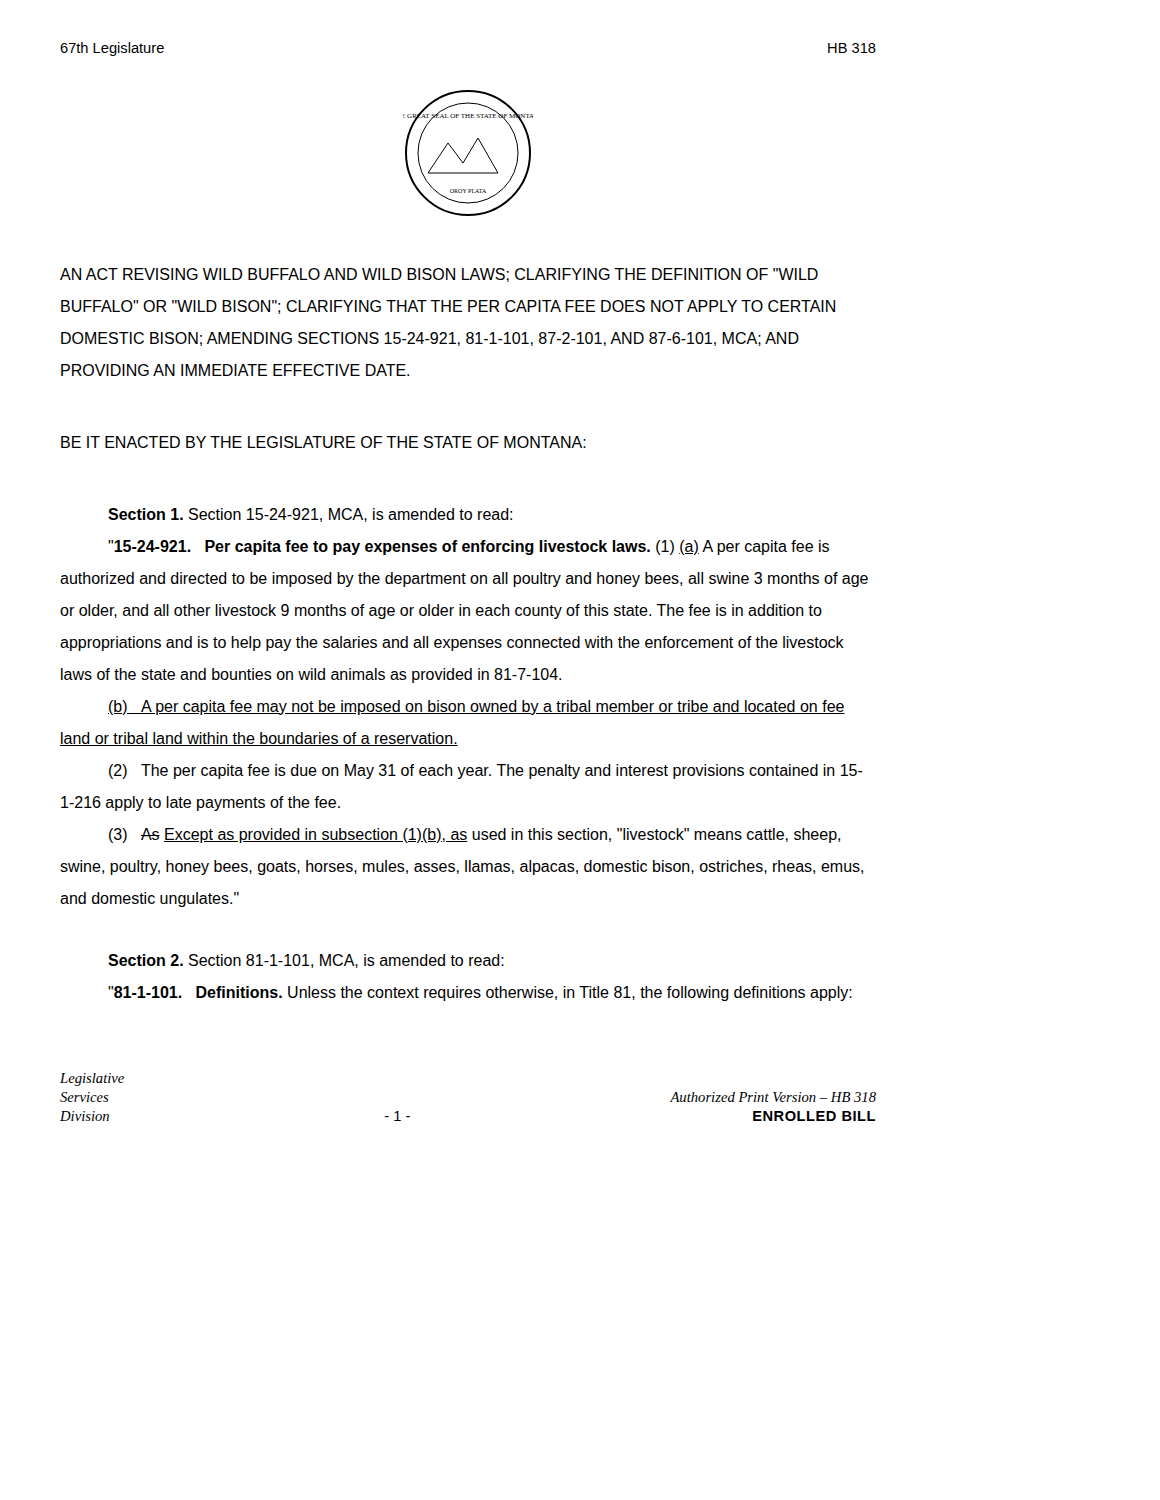67th Legislature
HB 318
AN ACT REVISING WILD BUFFALO AND WILD BISON LAWS; CLARIFYING THE DEFINITION OF "WILD BUFFALO" OR "WILD BISON"; CLARIFYING THAT THE PER CAPITA FEE DOES NOT APPLY TO CERTAIN DOMESTIC BISON; AMENDING SECTIONS 15-24-921, 81-1-101, 87-2-101, AND 87-6-101, MCA; AND PROVIDING AN IMMEDIATE EFFECTIVE DATE.
BE IT ENACTED BY THE LEGISLATURE OF THE STATE OF MONTANA:
Section 1. Section 15-24-921, MCA, is amended to read:
"15-24-921. Per capita fee to pay expenses of enforcing livestock laws. (1) (a) A per capita fee is authorized and directed to be imposed by the department on all poultry and honey bees, all swine 3 months of age or older, and all other livestock 9 months of age or older in each county of this state. The fee is in addition to appropriations and is to help pay the salaries and all expenses connected with the enforcement of the livestock laws of the state and bounties on wild animals as provided in 81-7-104.
(b) A per capita fee may not be imposed on bison owned by a tribal member or tribe and located on fee land or tribal land within the boundaries of a reservation.
(2) The per capita fee is due on May 31 of each year. The penalty and interest provisions contained in 15-1-216 apply to late payments of the fee.
(3) As Except as provided in subsection (1)(b), as used in this section, "livestock" means cattle, sheep, swine, poultry, honey bees, goats, horses, mules, asses, llamas, alpacas, domestic bison, ostriches, rheas, emus, and domestic ungulates."
Section 2. Section 81-1-101, MCA, is amended to read:
"81-1-101. Definitions. Unless the context requires otherwise, in Title 81, the following definitions apply:
Legislative
Services
Division
- 1 -
Authorized Print Version – HB 318
ENROLLED BILL